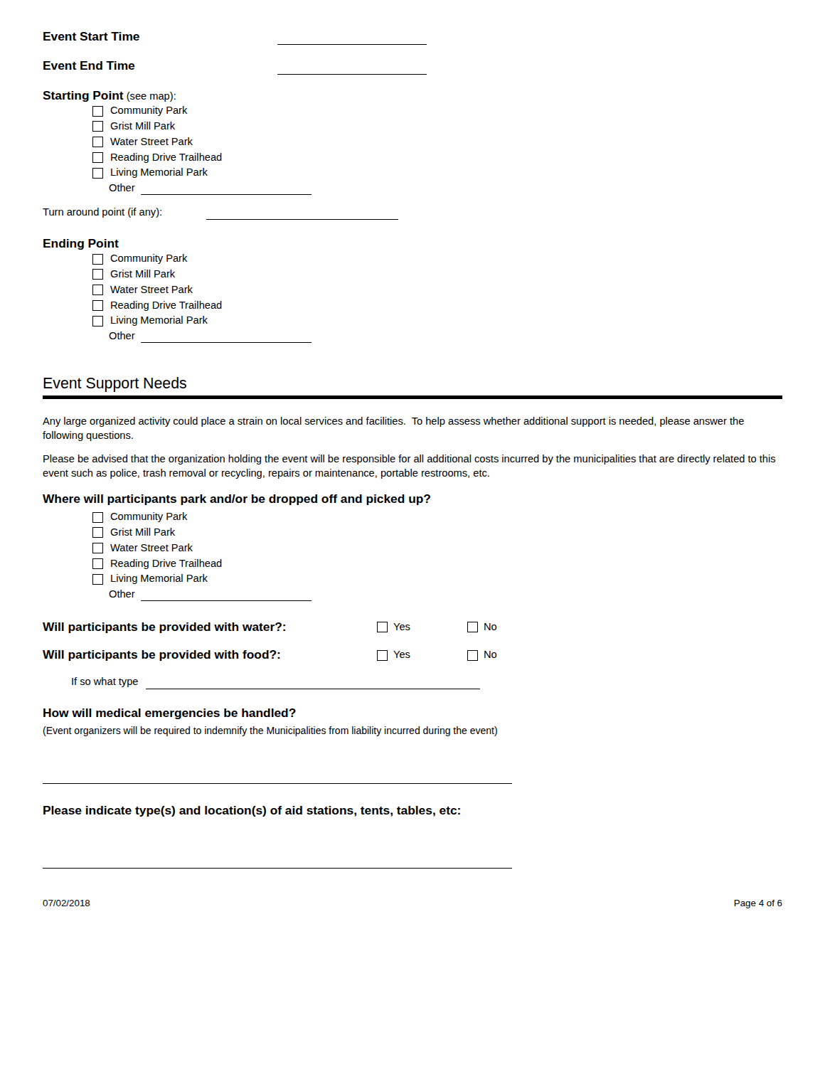Event Start Time
Event End Time
Starting Point (see map):
Community Park
Grist Mill Park
Water Street Park
Reading Drive Trailhead
Living Memorial Park
Other
Turn around point (if any):
Ending Point
Community Park
Grist Mill Park
Water Street Park
Reading Drive Trailhead
Living Memorial Park
Other
Event Support Needs
Any large organized activity could place a strain on local services and facilities. To help assess whether additional support is needed, please answer the following questions.
Please be advised that the organization holding the event will be responsible for all additional costs incurred by the municipalities that are directly related to this event such as police, trash removal or recycling, repairs or maintenance, portable restrooms, etc.
Where will participants park and/or be dropped off and picked up?
Community Park
Grist Mill Park
Water Street Park
Reading Drive Trailhead
Living Memorial Park
Other
Will participants be provided with water?: Yes No
Will participants be provided with food?: Yes No
If so what type
How will medical emergencies be handled?
(Event organizers will be required to indemnify the Municipalities from liability incurred during the event)
Please indicate type(s) and location(s) of aid stations, tents, tables, etc:
07/02/2018
Page 4 of 6